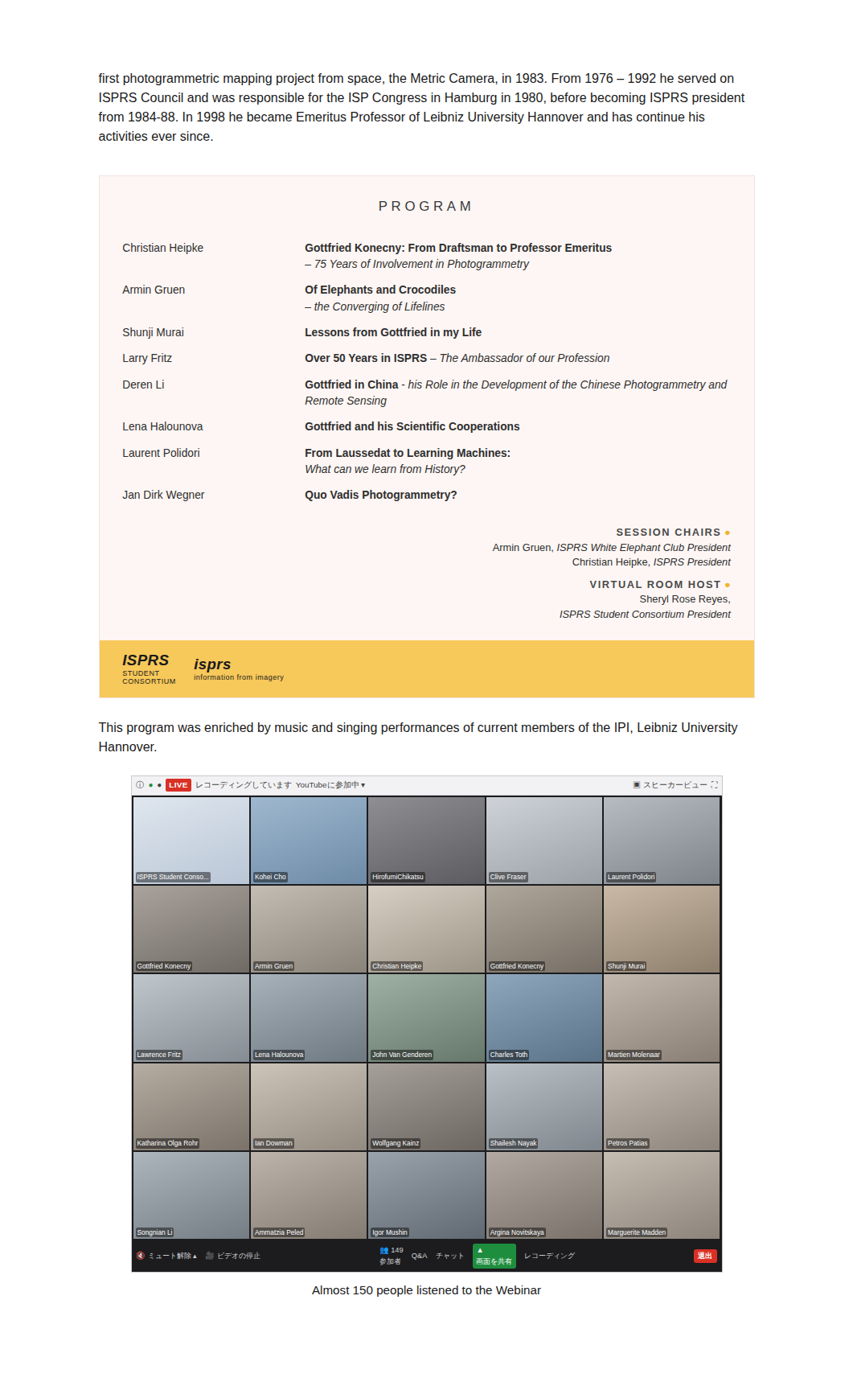first photogrammetric mapping project from space, the Metric Camera, in 1983. From 1976 – 1992 he served on ISPRS Council and was responsible for the ISP Congress in Hamburg in 1980, before becoming ISPRS president from 1984-88. In 1998 he became Emeritus Professor of Leibniz University Hannover and has continue his activities ever since.
PROGRAM
| Christian Heipke | Gottfried Konecny: From Draftsman to Professor Emeritus – 75 Years of Involvement in Photogrammetry |
| Armin Gruen | Of Elephants and Crocodiles – the Converging of Lifelines |
| Shunji Murai | Lessons from Gottfried in my Life |
| Larry Fritz | Over 50 Years in ISPRS – The Ambassador of our Profession |
| Deren Li | Gottfried in China - his Role in the Development of the Chinese Photogrammetry and Remote Sensing |
| Lena Halounova | Gottfried and his Scientific Cooperations |
| Laurent Polidori | From Laussedat to Learning Machines: What can we learn from History? |
| Jan Dirk Wegner | Quo Vadis Photogrammetry? |
SESSION CHAIRS
Armin Gruen, ISPRS White Elephant Club President
Christian Heipke, ISPRS President
VIRTUAL ROOM HOST
Sheryl Rose Reyes,
ISPRS Student Consortium President
ISPRS
STUDENT
CONSORTIUM
isprs
information from imagery
This program was enriched by music and singing performances of current members of the IPI, Leibniz University Hannover.
ⓘ ● ● LIVE レコーディングしています YouTubeに参加中 ▾ ▣ スヒーカービュー ⛶
ISPRS Student Conso...
Kohei Cho
HirofumiChikatsu
Clive Fraser
Laurent Polidori
Gottfried Konecny
Armin Gruen
Christian Heipke
Gottfried Konecny
Shunji Murai
Lawrence Fritz
Lena Halounova
John Van Genderen
Charles Toth
Martien Molenaar
Katharina Olga Rohr
Ian Dowman
Wolfgang Kainz
Shailesh Nayak
Petros Patias
Songnian Li
Ammatzia Peled
Igor Mushin
Argina Novitskaya
Marguerite Madden
🔇 ミュート解除 ▴ 🎥 ビデオの停止 👥 149
参加者 Q&A チャット ▲
画面を共有 レコーディング 退出
Almost 150 people listened to the Webinar